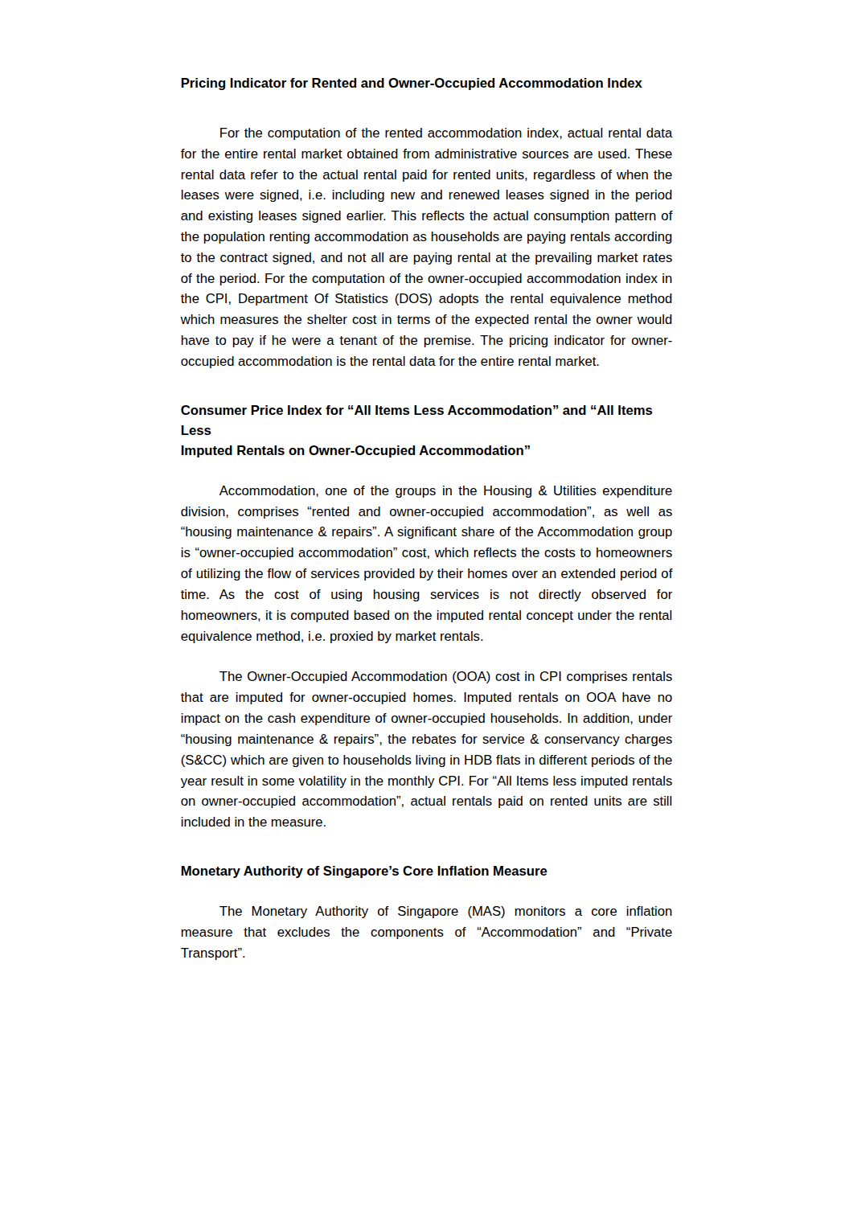Pricing Indicator for Rented and Owner-Occupied Accommodation Index
For the computation of the rented accommodation index, actual rental data for the entire rental market obtained from administrative sources are used. These rental data refer to the actual rental paid for rented units, regardless of when the leases were signed, i.e. including new and renewed leases signed in the period and existing leases signed earlier. This reflects the actual consumption pattern of the population renting accommodation as households are paying rentals according to the contract signed, and not all are paying rental at the prevailing market rates of the period. For the computation of the owner-occupied accommodation index in the CPI, Department Of Statistics (DOS) adopts the rental equivalence method which measures the shelter cost in terms of the expected rental the owner would have to pay if he were a tenant of the premise. The pricing indicator for owner-occupied accommodation is the rental data for the entire rental market.
Consumer Price Index for “All Items Less Accommodation” and “All Items Less
Imputed Rentals on Owner-Occupied Accommodation”
Accommodation, one of the groups in the Housing & Utilities expenditure division, comprises “rented and owner-occupied accommodation”, as well as “housing maintenance & repairs”. A significant share of the Accommodation group is “owner-occupied accommodation” cost, which reflects the costs to homeowners of utilizing the flow of services provided by their homes over an extended period of time. As the cost of using housing services is not directly observed for homeowners, it is computed based on the imputed rental concept under the rental equivalence method, i.e. proxied by market rentals.
The Owner-Occupied Accommodation (OOA) cost in CPI comprises rentals that are imputed for owner-occupied homes. Imputed rentals on OOA have no impact on the cash expenditure of owner-occupied households. In addition, under “housing maintenance & repairs”, the rebates for service & conservancy charges (S&CC) which are given to households living in HDB flats in different periods of the year result in some volatility in the monthly CPI. For “All Items less imputed rentals on owner-occupied accommodation”, actual rentals paid on rented units are still included in the measure.
Monetary Authority of Singapore’s Core Inflation Measure
The Monetary Authority of Singapore (MAS) monitors a core inflation measure that excludes the components of “Accommodation” and “Private Transport”.